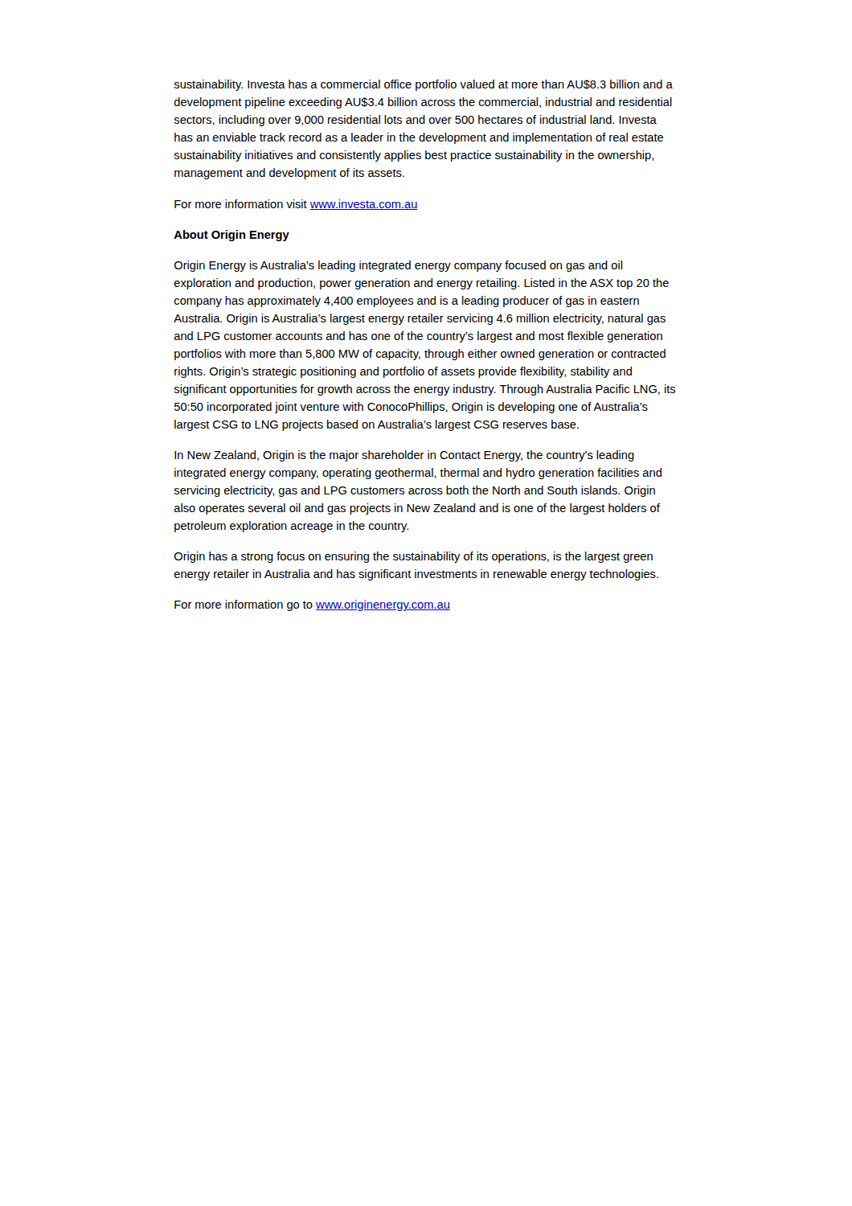sustainability. Investa has a commercial office portfolio valued at more than AU$8.3 billion and a development pipeline exceeding AU$3.4 billion across the commercial, industrial and residential sectors, including over 9,000 residential lots and over 500 hectares of industrial land. Investa has an enviable track record as a leader in the development and implementation of real estate sustainability initiatives and consistently applies best practice sustainability in the ownership, management and development of its assets.
For more information visit www.investa.com.au
About Origin Energy
Origin Energy is Australia’s leading integrated energy company focused on gas and oil exploration and production, power generation and energy retailing. Listed in the ASX top 20 the company has approximately 4,400 employees and is a leading producer of gas in eastern Australia. Origin is Australia’s largest energy retailer servicing 4.6 million electricity, natural gas and LPG customer accounts and has one of the country’s largest and most flexible generation portfolios with more than 5,800 MW of capacity, through either owned generation or contracted rights. Origin’s strategic positioning and portfolio of assets provide flexibility, stability and significant opportunities for growth across the energy industry. Through Australia Pacific LNG, its 50:50 incorporated joint venture with ConocoPhillips, Origin is developing one of Australia’s largest CSG to LNG projects based on Australia’s largest CSG reserves base.
In New Zealand, Origin is the major shareholder in Contact Energy, the country's leading integrated energy company, operating geothermal, thermal and hydro generation facilities and servicing electricity, gas and LPG customers across both the North and South islands. Origin also operates several oil and gas projects in New Zealand and is one of the largest holders of petroleum exploration acreage in the country.
Origin has a strong focus on ensuring the sustainability of its operations, is the largest green energy retailer in Australia and has significant investments in renewable energy technologies.
For more information go to www.originenergy.com.au